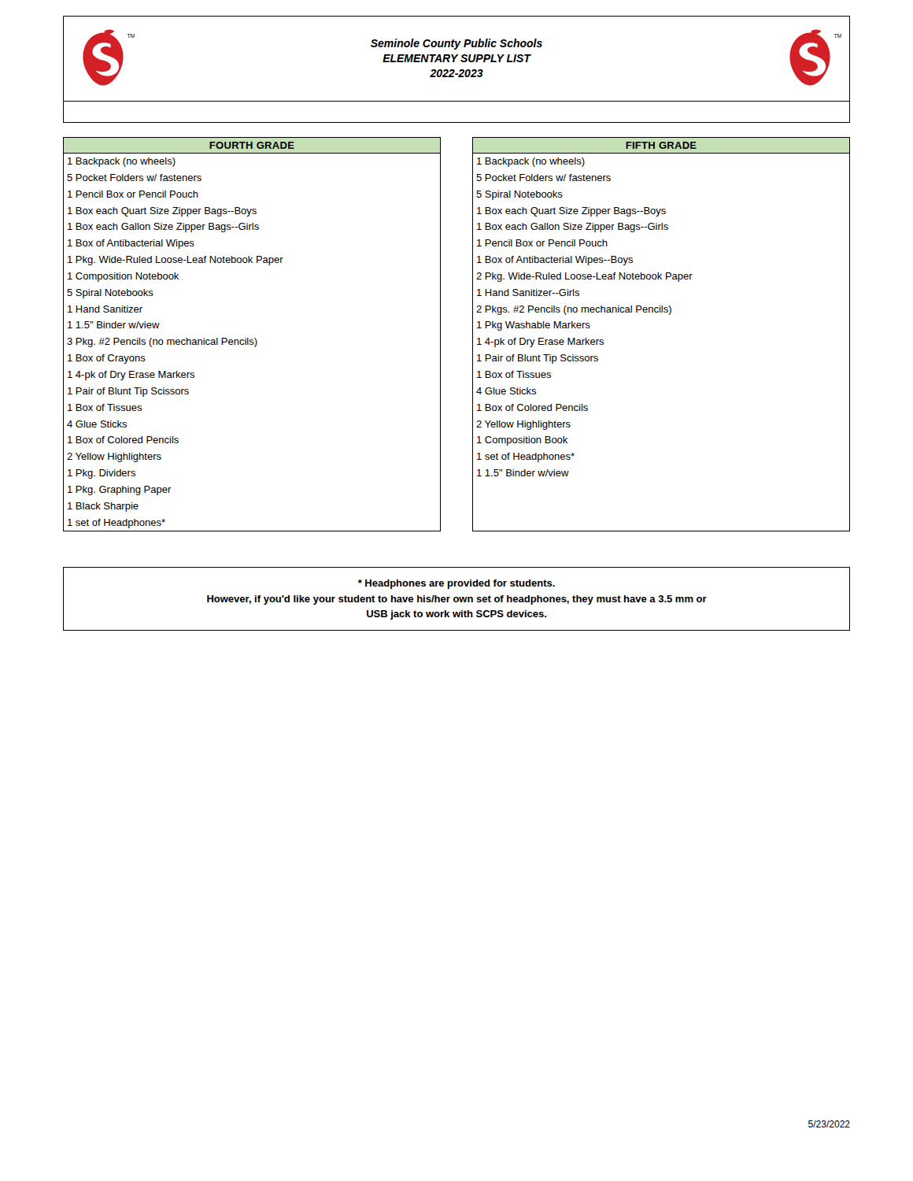TM
Seminole County Public Schools
ELEMENTARY SUPPLY LIST
2022-2023
TM
FOURTH GRADE
1 Backpack (no wheels)
5 Pocket Folders w/ fasteners
1 Pencil Box or Pencil Pouch
1 Box each Quart Size Zipper Bags--Boys
1 Box each Gallon Size Zipper Bags--Girls
1 Box of Antibacterial Wipes
1 Pkg. Wide-Ruled Loose-Leaf Notebook Paper
1 Composition Notebook
5 Spiral Notebooks
1 Hand Sanitizer
1 1.5" Binder w/view
3 Pkg. #2 Pencils (no mechanical Pencils)
1 Box of Crayons
1 4-pk of Dry Erase Markers
1 Pair of Blunt Tip Scissors
1 Box of Tissues
4 Glue Sticks
1 Box of Colored Pencils
2 Yellow Highlighters
1 Pkg. Dividers
1 Pkg. Graphing Paper
1 Black Sharpie
1 set of Headphones*
FIFTH GRADE
1 Backpack (no wheels)
5 Pocket Folders w/ fasteners
5 Spiral Notebooks
1 Box each Quart Size Zipper Bags--Boys
1 Box each Gallon Size Zipper Bags--Girls
1 Pencil Box or Pencil Pouch
1 Box of Antibacterial Wipes--Boys
2 Pkg. Wide-Ruled Loose-Leaf Notebook Paper
1 Hand Sanitizer--Girls
2 Pkgs. #2 Pencils (no mechanical Pencils)
1 Pkg Washable Markers
1 4-pk of Dry Erase Markers
1 Pair of Blunt Tip Scissors
1 Box of Tissues
4 Glue Sticks
1 Box of Colored Pencils
2 Yellow Highlighters
1 Composition Book
1 set of Headphones*
1 1.5" Binder w/view
* Headphones are provided for students.
However, if you'd like your student to have his/her own set of headphones, they must have a 3.5 mm or
USB jack to work with SCPS devices.
5/23/2022